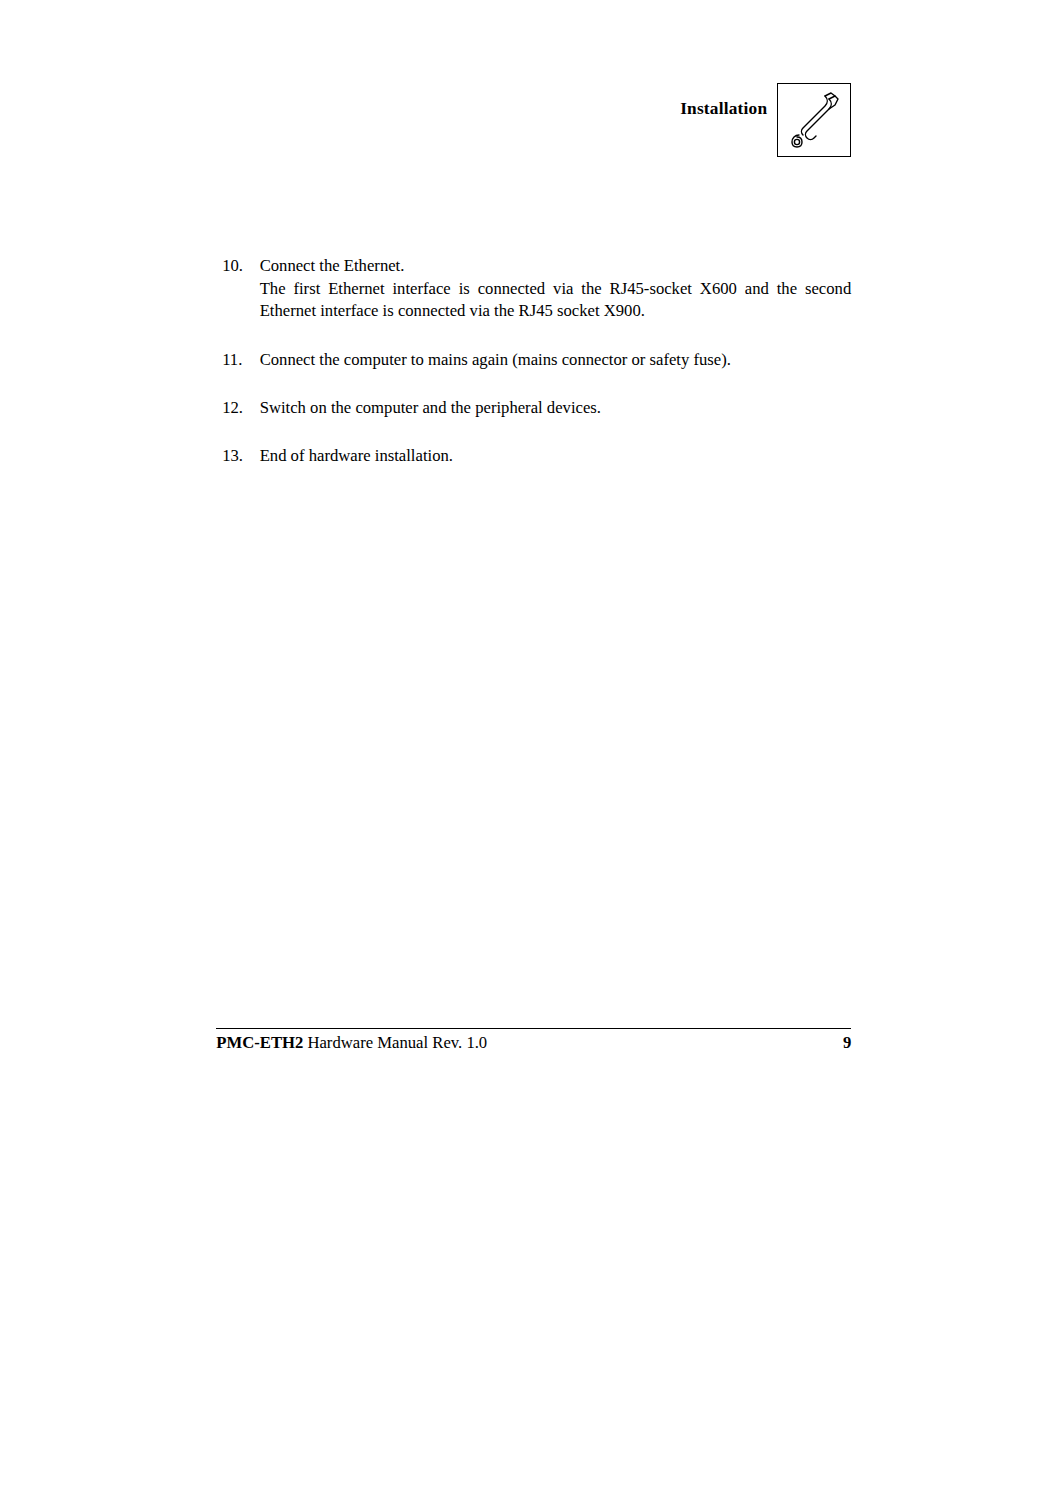Installation
10.
Connect the Ethernet.
The first Ethernet interface is connected via the RJ45-socket X600 and the second Ethernet interface is connected via the RJ45 socket X900.
11.
Connect the computer to mains again (mains connector or safety fuse).
12.
Switch on the computer and the peripheral devices.
13.
End of hardware installation.
PMC-ETH2 Hardware Manual Rev. 1.0
9